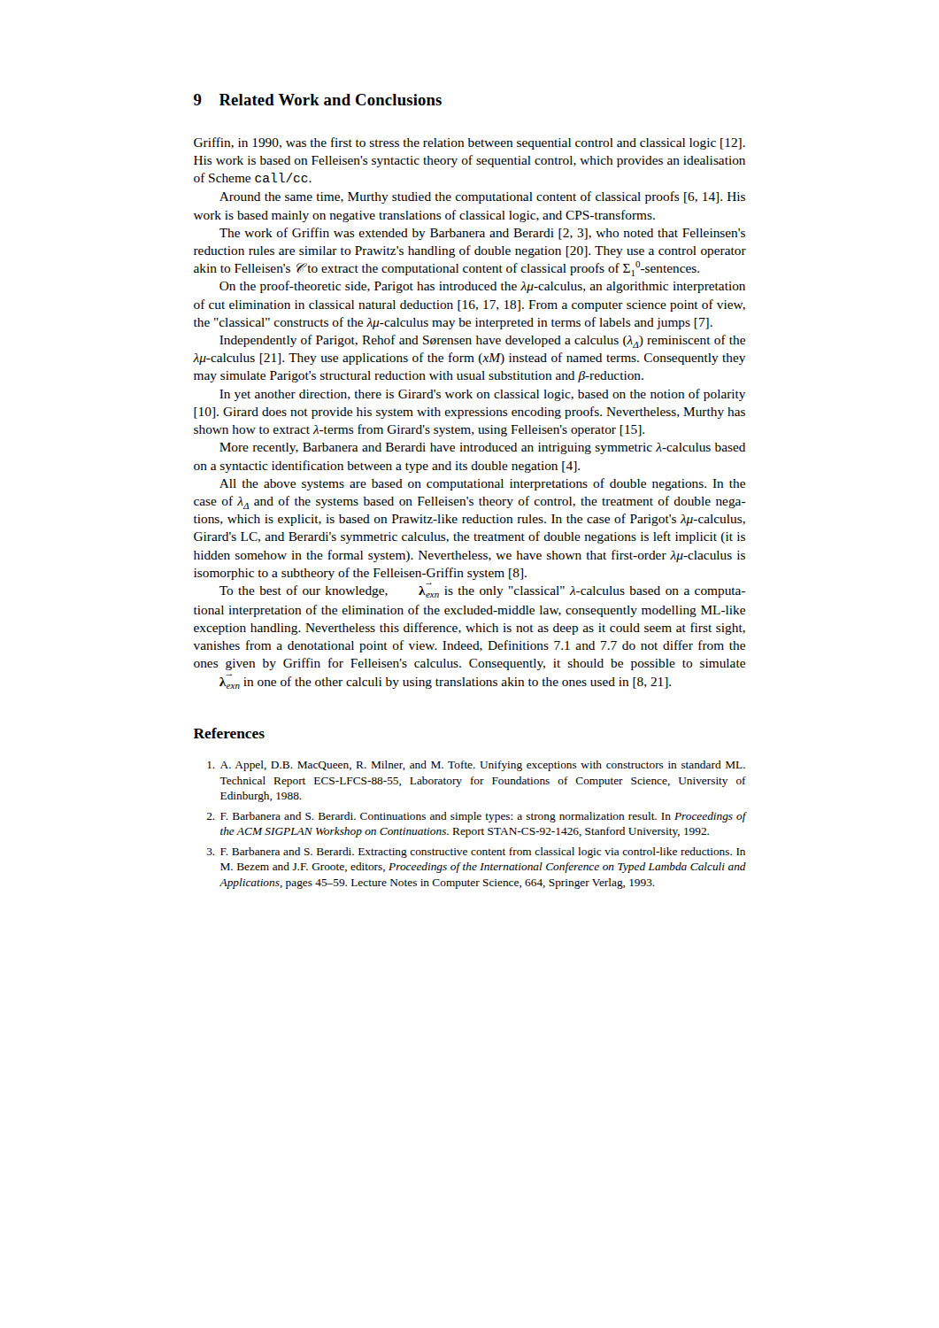9 Related Work and Conclusions
Griffin, in 1990, was the first to stress the relation between sequential control and classical logic [12]. His work is based on Felleisen's syntactic theory of sequential control, which provides an idealisation of Scheme call/cc.
Around the same time, Murthy studied the computational content of classical proofs [6, 14]. His work is based mainly on negative translations of classical logic, and CPS-transforms.
The work of Griffin was extended by Barbanera and Berardi [2, 3], who noted that Felleinsen's reduction rules are similar to Prawitz's handling of double negation [20]. They use a control operator akin to Felleisen's 𝒞 to extract the computational content of classical proofs of Σ10-sentences.
On the proof-theoretic side, Parigot has introduced the λμ-calculus, an algorithmic interpretation of cut elimination in classical natural deduction [16, 17, 18]. From a computer science point of view, the "classical" constructs of the λμ-calculus may be interpreted in terms of labels and jumps [7].
Independently of Parigot, Rehof and Sørensen have developed a calculus (λΔ) reminiscent of the λμ-calculus [21]. They use applications of the form (xM) instead of named terms. Consequently they may simulate Parigot's structural reduction with usual substitution and β-reduction.
In yet another direction, there is Girard's work on classical logic, based on the notion of polarity [10]. Girard does not provide his system with expressions encoding proofs. Nevertheless, Murthy has shown how to extract λ-terms from Girard's system, using Felleisen's operator [15].
More recently, Barbanera and Berardi have introduced an intriguing symmetric λ-calculus based on a syntactic identification between a type and its double negation [4].
All the above systems are based on computational interpretations of double negations. In the case of λΔ and of the systems based on Felleisen's theory of control, the treatment of double negations, which is explicit, is based on Prawitz-like reduction rules. In the case of Parigot's λμ-calculus, Girard's LC, and Berardi's symmetric calculus, the treatment of double negations is left implicit (it is hidden somehow in the formal system). Nevertheless, we have shown that first-order λμ-claculus is isomorphic to a subtheory of the Felleisen-Griffin system [8].
To the best of our knowledge, λ→exn is the only "classical" λ-calculus based on a computational interpretation of the elimination of the excluded-middle law, consequently modelling ML-like exception handling. Nevertheless this difference, which is not as deep as it could seem at first sight, vanishes from a denotational point of view. Indeed, Definitions 7.1 and 7.7 do not differ from the ones given by Griffin for Felleisen's calculus. Consequently, it should be possible to simulate λ→exn in one of the other calculi by using translations akin to the ones used in [8, 21].
References
A. Appel, D.B. MacQueen, R. Milner, and M. Tofte. Unifying exceptions with constructors in standard ML. Technical Report ECS-LFCS-88-55, Laboratory for Foundations of Computer Science, University of Edinburgh, 1988.
F. Barbanera and S. Berardi. Continuations and simple types: a strong normalization result. In Proceedings of the ACM SIGPLAN Workshop on Continuations. Report STAN-CS-92-1426, Stanford University, 1992.
F. Barbanera and S. Berardi. Extracting constructive content from classical logic via control-like reductions. In M. Bezem and J.F. Groote, editors, Proceedings of the International Conference on Typed Lambda Calculi and Applications, pages 45–59. Lecture Notes in Computer Science, 664, Springer Verlag, 1993.